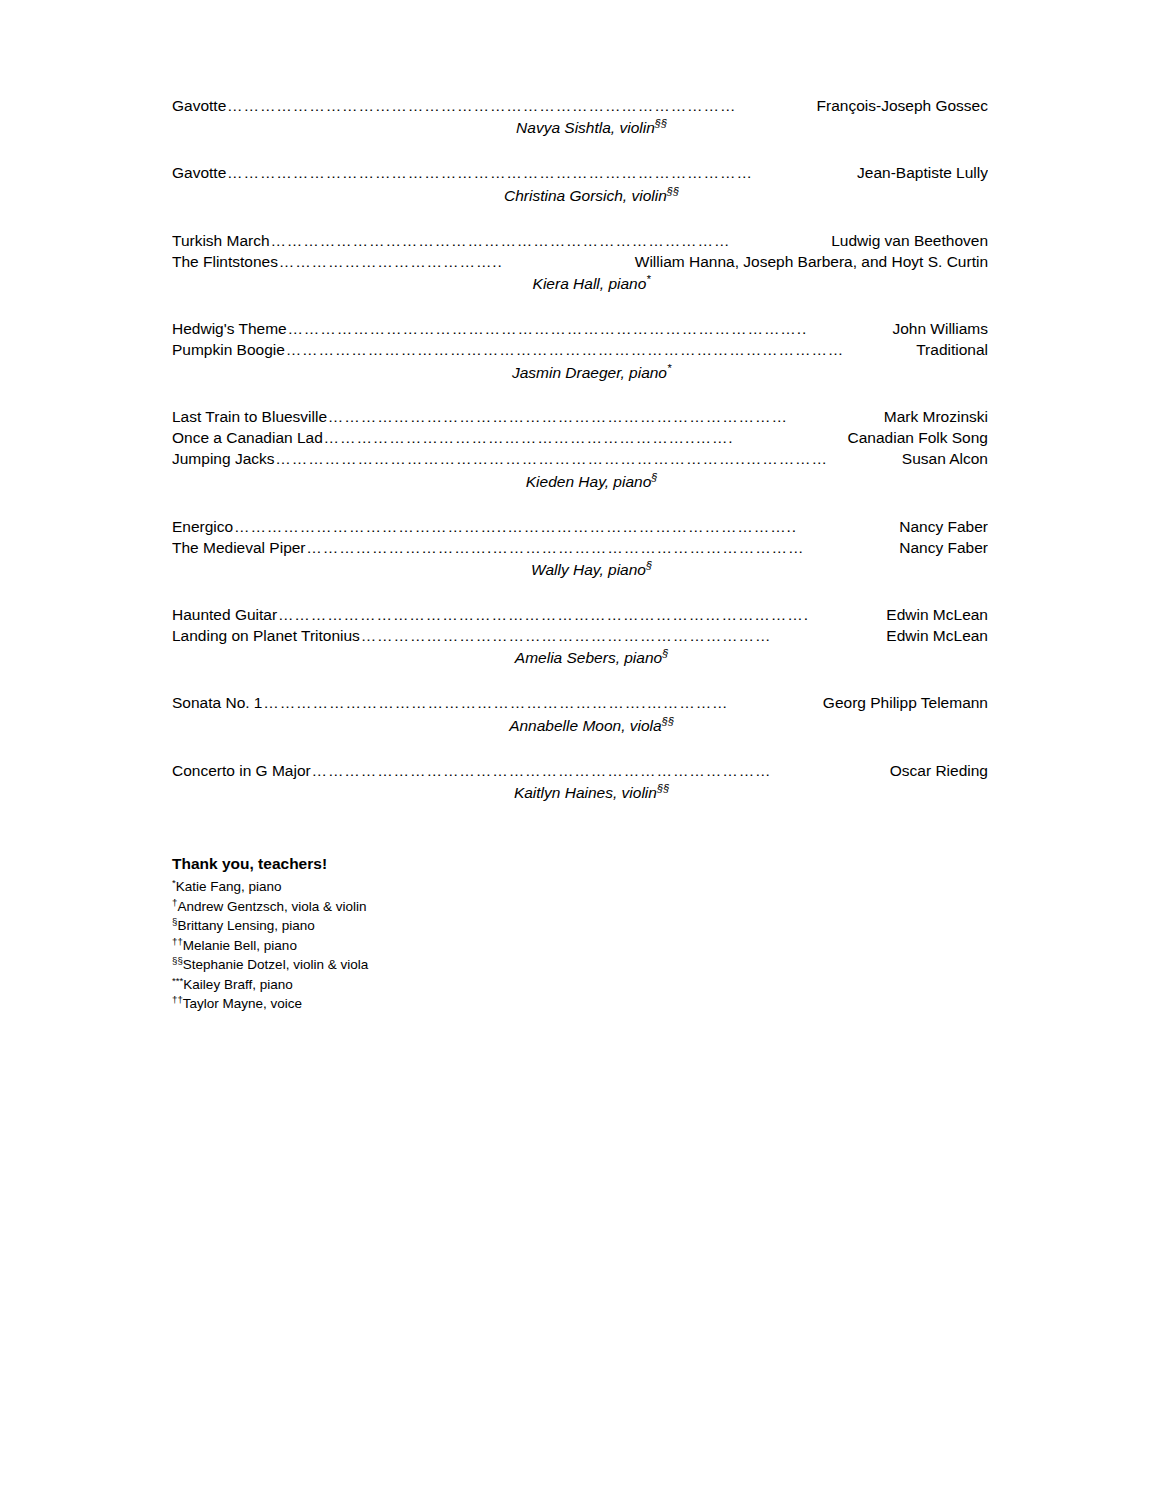Gavotte ………………………………………………………………………………… François-Joseph Gossec
Navya Sishtla, violin§§
Gavotte …………………………………………………………………………………… Jean-Baptiste Lully
Christina Gorsich, violin§§
Turkish March ………………………………………………………………………… Ludwig van Beethoven
The Flintstones ………………………………….. William Hanna, Joseph Barbera, and Hoyt S. Curtin
Kiera Hall, piano*
Hedwig's Theme ………………………………………………………………………………….. John Williams
Pumpkin Boogie ………………………………………………………………………………………… Traditional
Jasmin Draeger, piano*
Last Train to Bluesville ………………………………………………………………………… Mark Mrozinski
Once a Canadian Lad …………………………………………………………..……. Canadian Folk Song
Jumping Jacks …………………………………………………………………………..…………… Susan Alcon
Kieden Hay, piano§
Energico …………………………………………..…………………………………………….. Nancy Faber
The Medieval Piper …………………………….………………………………………………… Nancy Faber
Wally Hay, piano§
Haunted Guitar ……………………………………………………………………………………. Edwin McLean
Landing on Planet Tritonius ………………………………………………………………… Edwin McLean
Amelia Sebers, piano§
Sonata No. 1 …………………………………………………………….…………… Georg Philipp Telemann
Annabelle Moon, viola§§
Concerto in G Major ………………………………………………………………………… Oscar Rieding
Kaitlyn Haines, violin§§
Thank you, teachers!
*Katie Fang, piano
†Andrew Gentzsch, viola & violin
§Brittany Lensing, piano
††Melanie Bell, piano
§§Stephanie Dotzel, violin & viola
***Kailey Braff, piano
††Taylor Mayne, voice